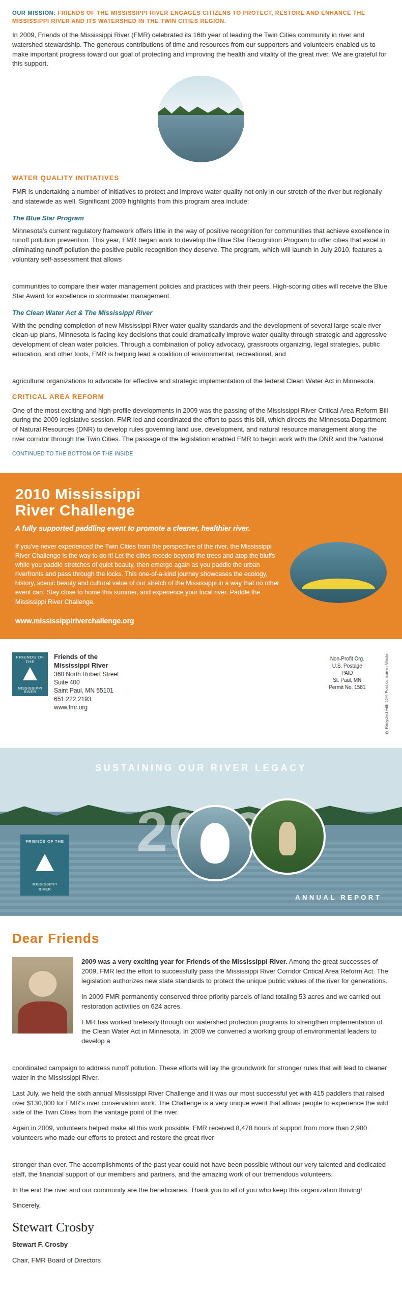Our Mission: Friends of the Mississippi River engages citizens to protect, restore and enhance the Mississippi River and its watershed in the Twin Cities region.
In 2009, Friends of the Mississippi River (FMR) celebrated its 16th year of leading the Twin Cities community in river and watershed stewardship. The generous contributions of time and resources from our supporters and volunteers enabled us to make important progress toward our goal of protecting and improving the health and vitality of the great river. We are grateful for this support.
Water Quality Initiatives
FMR is undertaking a number of initiatives to protect and improve water quality not only in our stretch of the river but regionally and statewide as well. Significant 2009 highlights from this program area include:
The Blue Star Program
Minnesota's current regulatory framework offers little in the way of positive recognition for communities that achieve excellence in runoff pollution prevention. This year, FMR began work to develop the Blue Star Recognition Program to offer cities that excel in eliminating runoff pollution the positive public recognition they deserve. The program, which will launch in July 2010, features a voluntary self-assessment that allows
communities to compare their water management policies and practices with their peers. High-scoring cities will receive the Blue Star Award for excellence in stormwater management.
The Clean Water Act & The Mississippi River
With the pending completion of new Mississippi River water quality standards and the development of several large-scale river clean-up plans, Minnesota is facing key decisions that could dramatically improve water quality through strategic and aggressive development of clean water policies. Through a combination of policy advocacy, grassroots organizing, legal strategies, public education, and other tools, FMR is helping lead a coalition of environmental, recreational, and
agricultural organizations to advocate for effective and strategic implementation of the federal Clean Water Act in Minnesota.
Critical Area Reform
One of the most exciting and high-profile developments in 2009 was the passing of the Mississippi River Critical Area Reform Bill during the 2009 legislative session. FMR led and coordinated the effort to pass this bill, which directs the Minnesota Department of Natural Resources (DNR) to develop rules governing land use, development, and natural resource management along the river corridor through the Twin Cities. The passage of the legislation enabled FMR to begin work with the DNR and the National
Continued to the bottom of the inside
Paddle it. Protect it.
2010 Mississippi River Challenge
A fully supported paddling event to promote a cleaner, healthier river.
If you've never experienced the Twin Cities from the perspective of the river, the Mississippi River Challenge is the way to do it! Let the cities recede beyond the trees and atop the bluffs while you paddle stretches of quiet beauty, then emerge again as you paddle the urban riverfronts and pass through the locks. This one-of-a-kind journey showcases the ecology, history, scenic beauty and cultural value of our stretch of the Mississippi in a way that no other event can. Stay close to home this summer, and experience your local river. Paddle the Mississippi River Challenge.
www.mississippiriverchallenge.org
FRIENDS OF THE
MISSISSIPPI
RIVER
Friends of the Mississippi River 360 North Robert Street
Suite 400
Saint Paul, MN 55101
651.222.2193
www.fmr.org
Non-Profit Org.
U.S. Postage
PAID
St. Paul, MN
Permit No. 1581
♻ Recycled with 25% Post-consumer Waste.
2009
Sustaining Our River Legacy
FRIENDS OF THE
MISSISSIPPI
RIVER
Annual Report
Dear Friends
2009 was a very exciting year for Friends of the Mississippi River. Among the great successes of 2009, FMR led the effort to successfully pass the Mississippi River Corridor Critical Area Reform Act. The legislation authorizes new state standards to protect the unique public values of the river for generations.
In 2009 FMR permanently conserved three priority parcels of land totaling 53 acres and we carried out restoration activities on 624 acres.
FMR has worked tirelessly through our watershed protection programs to strengthen implementation of the Clean Water Act in Minnesota. In 2009 we convened a working group of environmental leaders to develop a
coordinated campaign to address runoff pollution. These efforts will lay the groundwork for stronger rules that will lead to cleaner water in the Mississippi River.
Last July, we held the sixth annual Mississippi River Challenge and it was our most successful yet with 415 paddlers that raised over $130,000 for FMR's river conservation work. The Challenge is a very unique event that allows people to experience the wild side of the Twin Cities from the vantage point of the river.
Again in 2009, volunteers helped make all this work possible. FMR received 8,478 hours of support from more than 2,980 volunteers who made our efforts to protect and restore the great river
stronger than ever. The accomplishments of the past year could not have been possible without our very talented and dedicated staff, the financial support of our members and partners, and the amazing work of our tremendous volunteers.
In the end the river and our community are the beneficiaries. Thank you to all of you who keep this organization thriving!
Sincerely,
Stewart Crosby
Stewart F. Crosby
Chair, FMR Board of Directors